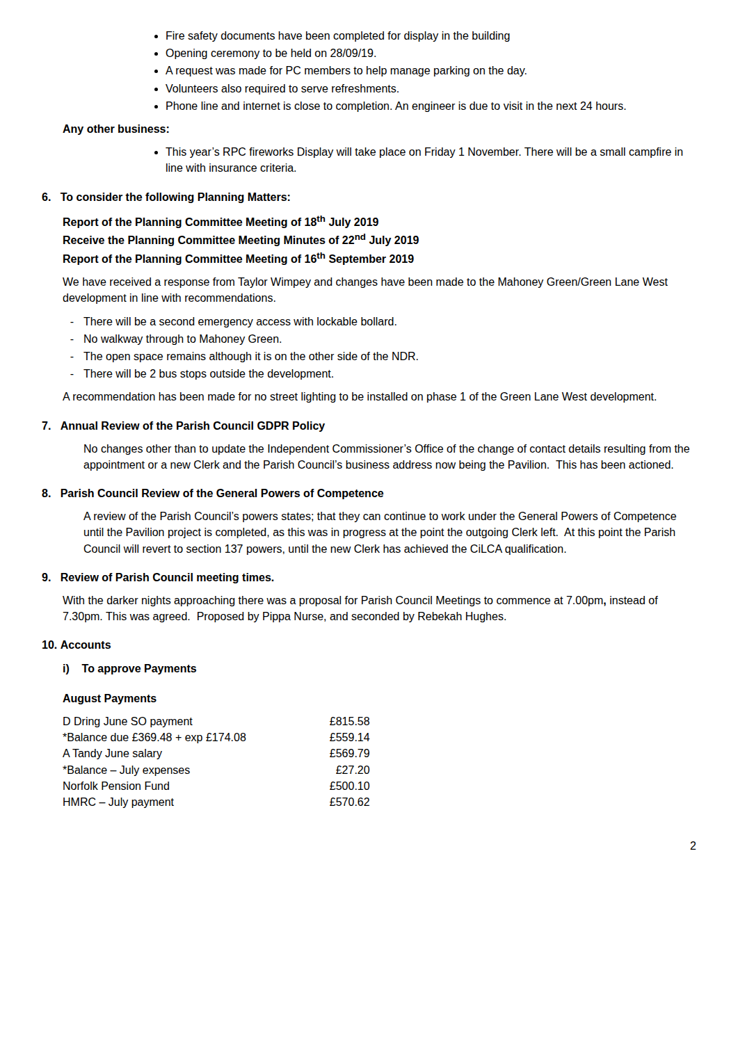Fire safety documents have been completed for display in the building
Opening ceremony to be held on 28/09/19.
A request was made for PC members to help manage parking on the day.
Volunteers also required to serve refreshments.
Phone line and internet is close to completion. An engineer is due to visit in the next 24 hours.
Any other business:
This year’s RPC fireworks Display will take place on Friday 1 November. There will be a small campfire in line with insurance criteria.
6. To consider the following Planning Matters:
Report of the Planning Committee Meeting of 18th July 2019
Receive the Planning Committee Meeting Minutes of 22nd July 2019
Report of the Planning Committee Meeting of 16th September 2019
We have received a response from Taylor Wimpey and changes have been made to the Mahoney Green/Green Lane West development in line with recommendations.
There will be a second emergency access with lockable bollard.
No walkway through to Mahoney Green.
The open space remains although it is on the other side of the NDR.
There will be 2 bus stops outside the development.
A recommendation has been made for no street lighting to be installed on phase 1 of the Green Lane West development.
7. Annual Review of the Parish Council GDPR Policy
No changes other than to update the Independent Commissioner’s Office of the change of contact details resulting from the appointment or a new Clerk and the Parish Council’s business address now being the Pavilion. This has been actioned.
8. Parish Council Review of the General Powers of Competence
A review of the Parish Council’s powers states; that they can continue to work under the General Powers of Competence until the Pavilion project is completed, as this was in progress at the point the outgoing Clerk left. At this point the Parish Council will revert to section 137 powers, until the new Clerk has achieved the CiLCA qualification.
9. Review of Parish Council meeting times.
With the darker nights approaching there was a proposal for Parish Council Meetings to commence at 7.00pm, instead of 7.30pm. This was agreed. Proposed by Pippa Nurse, and seconded by Rebekah Hughes.
10. Accounts
i) To approve Payments
August Payments
| D Dring June SO payment | £815.58 |
| *Balance due £369.48 + exp £174.08 | £559.14 |
| A Tandy June salary | £569.79 |
| *Balance – July expenses | £27.20 |
| Norfolk Pension Fund | £500.10 |
| HMRC – July payment | £570.62 |
2